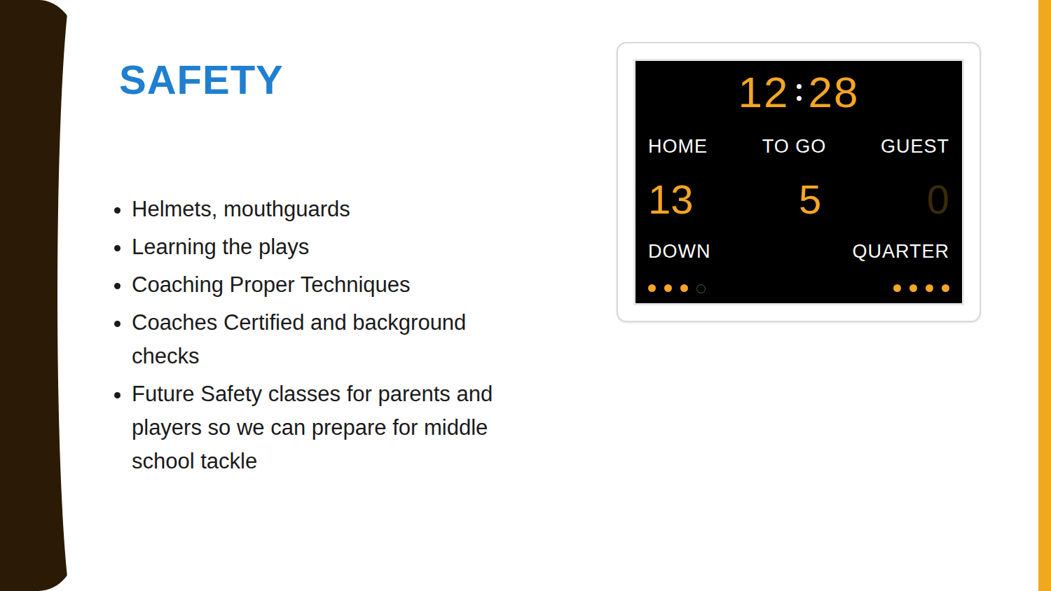Safety
Helmets, mouthguards
Learning the plays
Coaching Proper Techniques
Coaches Certified and background checks
Future Safety classes for parents and players so we can prepare for middle school tackle
12 28
HOME TO GO GUEST
13 5 0
DOWN QUARTER